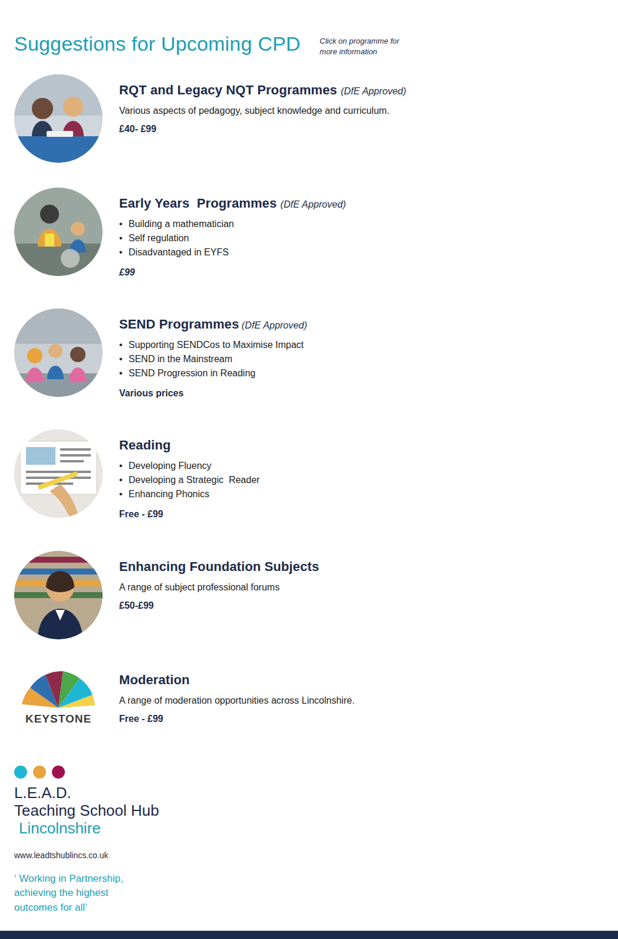Suggestions for Upcoming CPD
Click on programme for more information
RQT and Legacy NQT Programmes (DfE Approved)
Various aspects of pedagogy, subject knowledge and curriculum.
£40- £99
Early Years Programmes (DfE Approved)
Building a mathematician
Self regulation
Disadvantaged in EYFS
£99
SEND Programmes (DfE Approved)
Supporting SENDCos to Maximise Impact
SEND in the Mainstream
SEND Progression in Reading
Various prices
Reading
Developing Fluency
Developing a Strategic Reader
Enhancing Phonics
Free - £99
Enhancing Foundation Subjects
A range of subject professional forums
£50-£99
KEYSTONE
Moderation
A range of moderation opportunities across Lincolnshire.
Free - £99
L.E.A.D.
Teaching School Hub
Lincolnshire
www.leadtshublincs.co.uk
‘ Working in Partnership,
achieving the highest
outcomes for all’